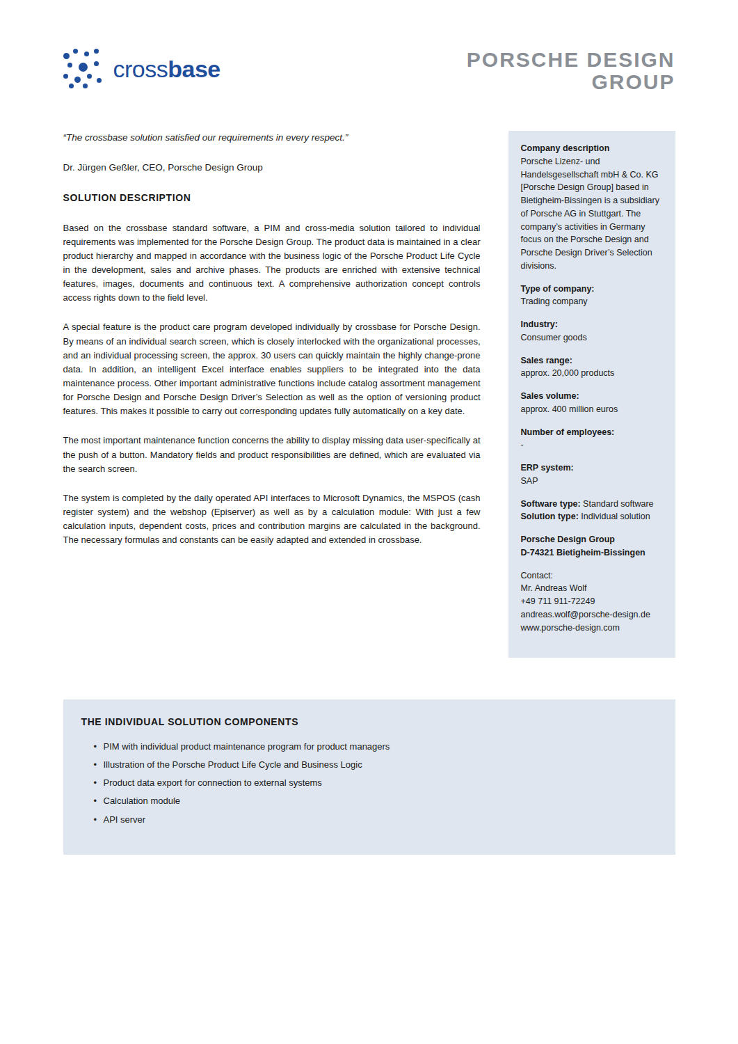cross base
PORSCHE DESIGN
GROUP
“The crossbase solution satisfied our requirements in every respect.”
Dr. Jürgen Geßler, CEO, Porsche Design Group
Solution description
Based on the crossbase standard software, a PIM and cross-media solution tailored to individual requirements was implemented for the Porsche Design Group. The product data is maintained in a clear product hierarchy and mapped in accordance with the business logic of the Porsche Product Life Cycle in the development, sales and archive phases. The products are enriched with extensive technical features, images, documents and continuous text. A comprehensive authorization concept controls access rights down to the field level.
A special feature is the product care program developed individually by crossbase for Porsche Design. By means of an individual search screen, which is closely interlocked with the organizational processes, and an individual processing screen, the approx. 30 users can quickly maintain the highly change-prone data. In addition, an intelligent Excel interface enables suppliers to be integrated into the data maintenance process. Other important administrative functions include catalog assortment management for Porsche Design and Porsche Design Driver’s Selection as well as the option of versioning product features. This makes it possible to carry out corresponding updates fully automatically on a key date.
The most important maintenance function concerns the ability to display missing data user-specifically at the push of a button. Mandatory fields and product responsibilities are defined, which are evaluated via the search screen.
The system is completed by the daily operated API interfaces to Microsoft Dynamics, the MSPOS (cash register system) and the webshop (Episerver) as well as by a calculation module: With just a few calculation inputs, dependent costs, prices and contribution margins are calculated in the background. The necessary formulas and constants can be easily adapted and extended in crossbase.
Company description
Porsche Lizenz- und Handelsgesellschaft mbH & Co. KG [Porsche Design Group] based in Bietigheim-Bissingen is a subsidiary of Porsche AG in Stuttgart. The company’s activities in Germany focus on the Porsche Design and Porsche Design Driver’s Selection divisions.
Type of company:
Trading company
Industry:
Consumer goods
Sales range:
approx. 20,000 products
Sales volume:
approx. 400 million euros
Number of employees:
-
ERP system:
SAP
Software type: Standard software
Solution type: Individual solution
Porsche Design Group
D-74321 Bietigheim-Bissingen
Contact:
Mr. Andreas Wolf
+49 711 911-72249
andreas.wolf@porsche-design.de
www.porsche-design.com
The individual solution components
PIM with individual product maintenance program for product managers
Illustration of the Porsche Product Life Cycle and Business Logic
Product data export for connection to external systems
Calculation module
API server